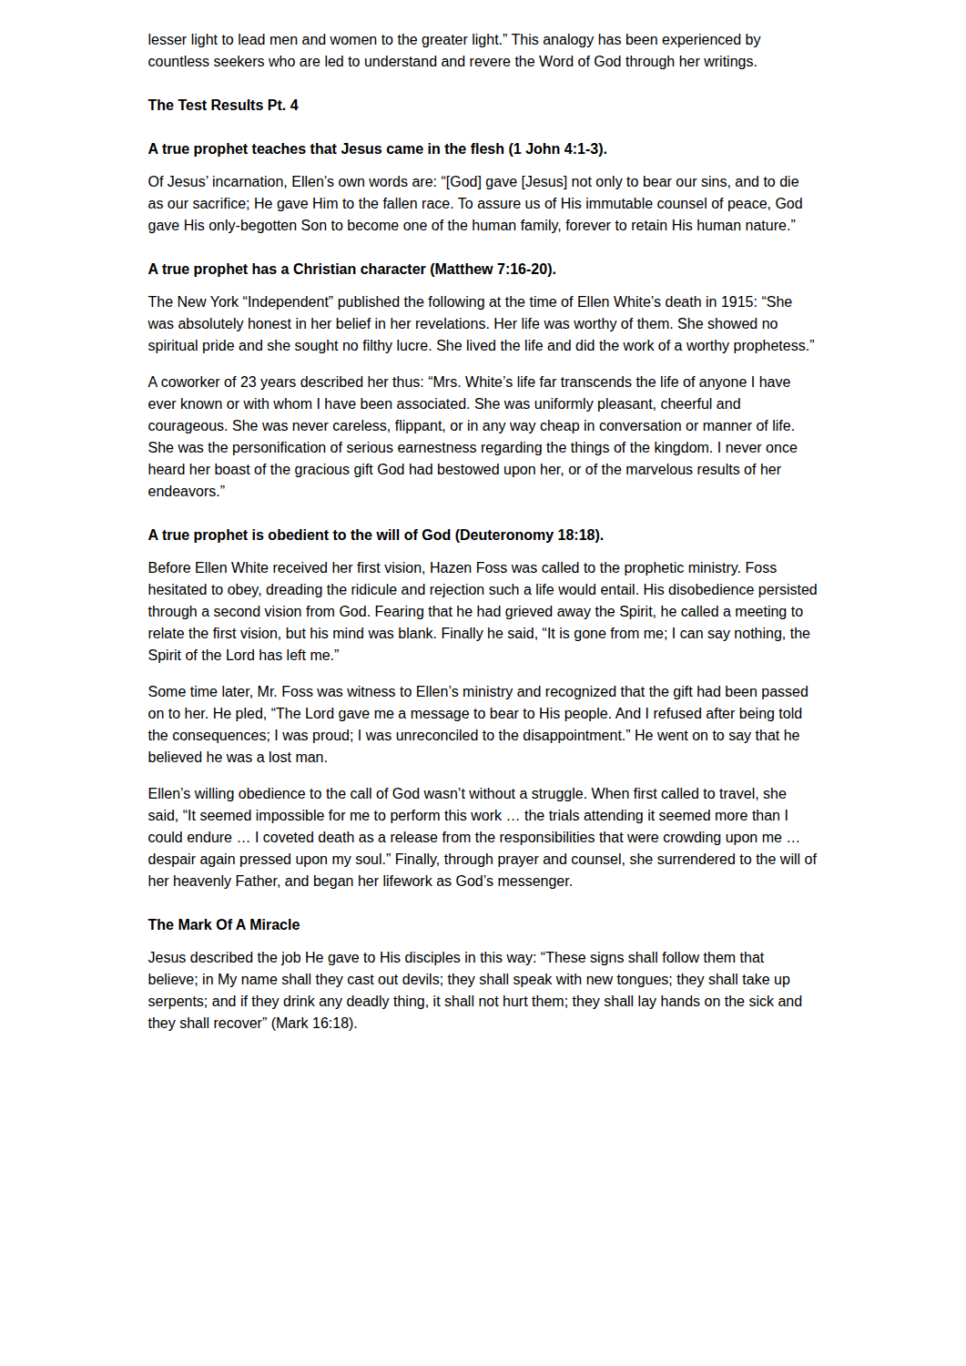lesser light to lead men and women to the greater light.” This analogy has been experienced by countless seekers who are led to understand and revere the Word of God through her writings.
The Test Results Pt. 4
A true prophet teaches that Jesus came in the flesh (1 John 4:1-3).
Of Jesus’ incarnation, Ellen’s own words are: “[God] gave [Jesus] not only to bear our sins, and to die as our sacrifice; He gave Him to the fallen race. To assure us of His immutable counsel of peace, God gave His only-begotten Son to become one of the human family, forever to retain His human nature.”
A true prophet has a Christian character (Matthew 7:16-20).
The New York “Independent” published the following at the time of Ellen White’s death in 1915: “She was absolutely honest in her belief in her revelations. Her life was worthy of them. She showed no spiritual pride and she sought no filthy lucre. She lived the life and did the work of a worthy prophetess.”
A coworker of 23 years described her thus: “Mrs. White’s life far transcends the life of anyone I have ever known or with whom I have been associated. She was uniformly pleasant, cheerful and courageous. She was never careless, flippant, or in any way cheap in conversation or manner of life. She was the personification of serious earnestness regarding the things of the kingdom. I never once heard her boast of the gracious gift God had bestowed upon her, or of the marvelous results of her endeavors.”
A true prophet is obedient to the will of God (Deuteronomy 18:18).
Before Ellen White received her first vision, Hazen Foss was called to the prophetic ministry. Foss hesitated to obey, dreading the ridicule and rejection such a life would entail. His disobedience persisted through a second vision from God. Fearing that he had grieved away the Spirit, he called a meeting to relate the first vision, but his mind was blank. Finally he said, “It is gone from me; I can say nothing, the Spirit of the Lord has left me.”
Some time later, Mr. Foss was witness to Ellen’s ministry and recognized that the gift had been passed on to her. He pled, “The Lord gave me a message to bear to His people. And I refused after being told the consequences; I was proud; I was unreconciled to the disappointment.” He went on to say that he believed he was a lost man.
Ellen’s willing obedience to the call of God wasn’t without a struggle. When first called to travel, she said, “It seemed impossible for me to perform this work … the trials attending it seemed more than I could endure … I coveted death as a release from the responsibilities that were crowding upon me … despair again pressed upon my soul.” Finally, through prayer and counsel, she surrendered to the will of her heavenly Father, and began her lifework as God’s messenger.
The Mark Of A Miracle
Jesus described the job He gave to His disciples in this way: “These signs shall follow them that believe; in My name shall they cast out devils; they shall speak with new tongues; they shall take up serpents; and if they drink any deadly thing, it shall not hurt them; they shall lay hands on the sick and they shall recover” (Mark 16:18).